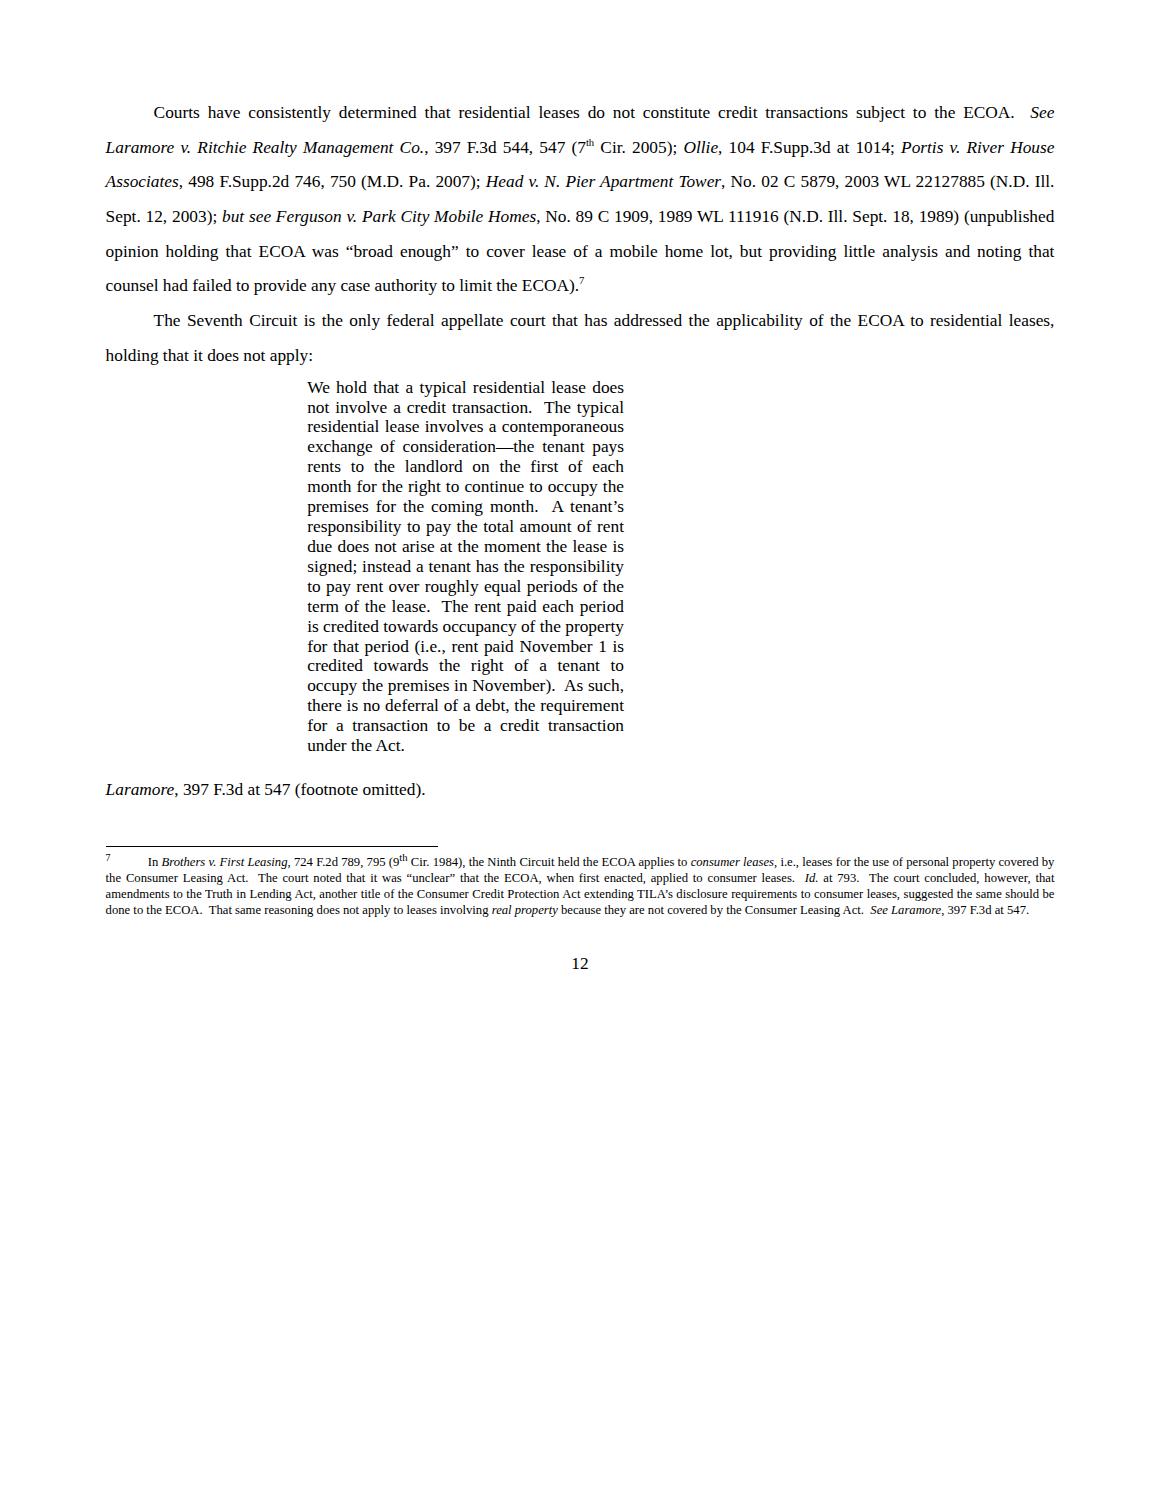Courts have consistently determined that residential leases do not constitute credit transactions subject to the ECOA. See Laramore v. Ritchie Realty Management Co., 397 F.3d 544, 547 (7th Cir. 2005); Ollie, 104 F.Supp.3d at 1014; Portis v. River House Associates, 498 F.Supp.2d 746, 750 (M.D. Pa. 2007); Head v. N. Pier Apartment Tower, No. 02 C 5879, 2003 WL 22127885 (N.D. Ill. Sept. 12, 2003); but see Ferguson v. Park City Mobile Homes, No. 89 C 1909, 1989 WL 111916 (N.D. Ill. Sept. 18, 1989) (unpublished opinion holding that ECOA was “broad enough” to cover lease of a mobile home lot, but providing little analysis and noting that counsel had failed to provide any case authority to limit the ECOA).7
The Seventh Circuit is the only federal appellate court that has addressed the applicability of the ECOA to residential leases, holding that it does not apply:
We hold that a typical residential lease does not involve a credit transaction. The typical residential lease involves a contemporaneous exchange of consideration—the tenant pays rents to the landlord on the first of each month for the right to continue to occupy the premises for the coming month. A tenant’s responsibility to pay the total amount of rent due does not arise at the moment the lease is signed; instead a tenant has the responsibility to pay rent over roughly equal periods of the term of the lease. The rent paid each period is credited towards occupancy of the property for that period (i.e., rent paid November 1 is credited towards the right of a tenant to occupy the premises in November). As such, there is no deferral of a debt, the requirement for a transaction to be a credit transaction under the Act.
Laramore, 397 F.3d at 547 (footnote omitted).
7 In Brothers v. First Leasing, 724 F.2d 789, 795 (9th Cir. 1984), the Ninth Circuit held the ECOA applies to consumer leases, i.e., leases for the use of personal property covered by the Consumer Leasing Act. The court noted that it was “unclear” that the ECOA, when first enacted, applied to consumer leases. Id. at 793. The court concluded, however, that amendments to the Truth in Lending Act, another title of the Consumer Credit Protection Act extending TILA’s disclosure requirements to consumer leases, suggested the same should be done to the ECOA. That same reasoning does not apply to leases involving real property because they are not covered by the Consumer Leasing Act. See Laramore, 397 F.3d at 547.
12